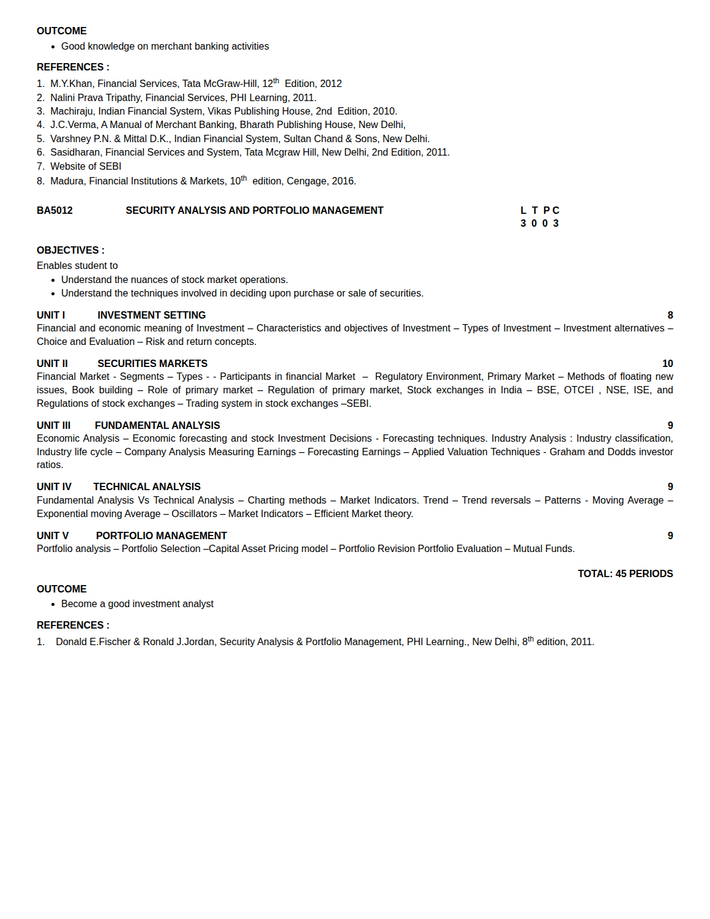OUTCOME
Good knowledge on merchant banking activities
REFERENCES :
1. M.Y.Khan, Financial Services, Tata McGraw-Hill, 12th Edition, 2012
2. Nalini Prava Tripathy, Financial Services, PHI Learning, 2011.
3. Machiraju, Indian Financial System, Vikas Publishing House, 2nd Edition, 2010.
4. J.C.Verma, A Manual of Merchant Banking, Bharath Publishing House, New Delhi,
5. Varshney P.N. & Mittal D.K., Indian Financial System, Sultan Chand & Sons, New Delhi.
6. Sasidharan, Financial Services and System, Tata Mcgraw Hill, New Delhi, 2nd Edition, 2011.
7. Website of SEBI
8. Madura, Financial Institutions & Markets, 10th edition, Cengage, 2016.
BA5012
SECURITY ANALYSIS AND PORTFOLIO MANAGEMENT
L T P C
3 0 0 3
OBJECTIVES :
Enables student to
Understand the nuances of stock market operations.
Understand the techniques involved in deciding upon purchase or sale of securities.
UNIT I INVESTMENT SETTING 8
Financial and economic meaning of Investment – Characteristics and objectives of Investment – Types of Investment – Investment alternatives – Choice and Evaluation – Risk and return concepts.
UNIT II SECURITIES MARKETS 10
Financial Market - Segments – Types - - Participants in financial Market – Regulatory Environment, Primary Market – Methods of floating new issues, Book building – Role of primary market – Regulation of primary market, Stock exchanges in India – BSE, OTCEI , NSE, ISE, and Regulations of stock exchanges – Trading system in stock exchanges –SEBI.
UNIT III FUNDAMENTAL ANALYSIS 9
Economic Analysis – Economic forecasting and stock Investment Decisions - Forecasting techniques. Industry Analysis : Industry classification, Industry life cycle – Company Analysis Measuring Earnings – Forecasting Earnings – Applied Valuation Techniques - Graham and Dodds investor ratios.
UNIT IV TECHNICAL ANALYSIS 9
Fundamental Analysis Vs Technical Analysis – Charting methods – Market Indicators. Trend – Trend reversals – Patterns - Moving Average – Exponential moving Average – Oscillators – Market Indicators – Efficient Market theory.
UNIT V PORTFOLIO MANAGEMENT 9
Portfolio analysis – Portfolio Selection –Capital Asset Pricing model – Portfolio Revision Portfolio Evaluation – Mutual Funds.
TOTAL: 45 PERIODS
OUTCOME
Become a good investment analyst
REFERENCES :
1. Donald E.Fischer & Ronald J.Jordan, Security Analysis & Portfolio Management, PHI Learning., New Delhi, 8th edition, 2011.